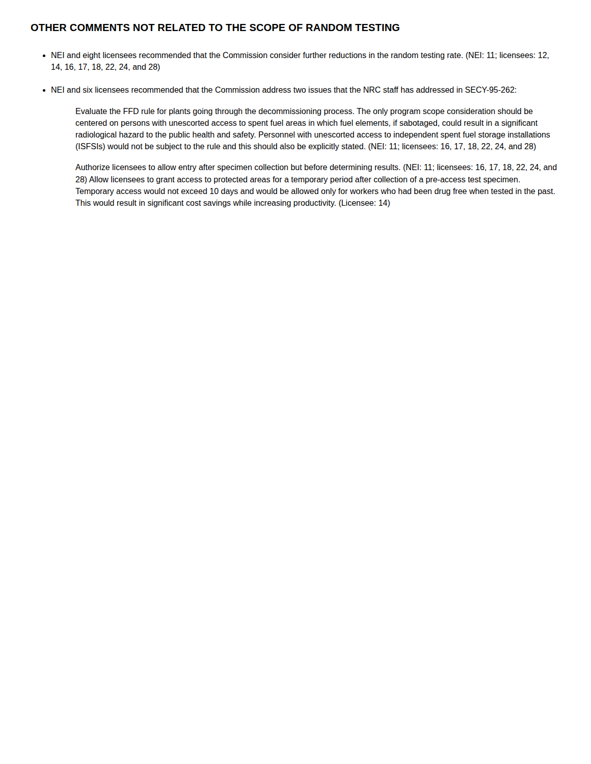OTHER COMMENTS NOT RELATED TO THE SCOPE OF RANDOM TESTING
NEI and eight licensees recommended that the Commission consider further reductions in the random testing rate. (NEI: 11; licensees: 12, 14, 16, 17, 18, 22, 24, and 28)
NEI and six licensees recommended that the Commission address two issues that the NRC staff has addressed in SECY-95-262:
Evaluate the FFD rule for plants going through the decommissioning process. The only program scope consideration should be centered on persons with unescorted access to spent fuel areas in which fuel elements, if sabotaged, could result in a significant radiological hazard to the public health and safety. Personnel with unescorted access to independent spent fuel storage installations (ISFSIs) would not be subject to the rule and this should also be explicitly stated. (NEI: 11; licensees: 16, 17, 18, 22, 24, and 28)
Authorize licensees to allow entry after specimen collection but before determining results. (NEI: 11; licensees: 16, 17, 18, 22, 24, and 28) Allow licensees to grant access to protected areas for a temporary period after collection of a pre-access test specimen. Temporary access would not exceed 10 days and would be allowed only for workers who had been drug free when tested in the past. This would result in significant cost savings while increasing productivity. (Licensee: 14)